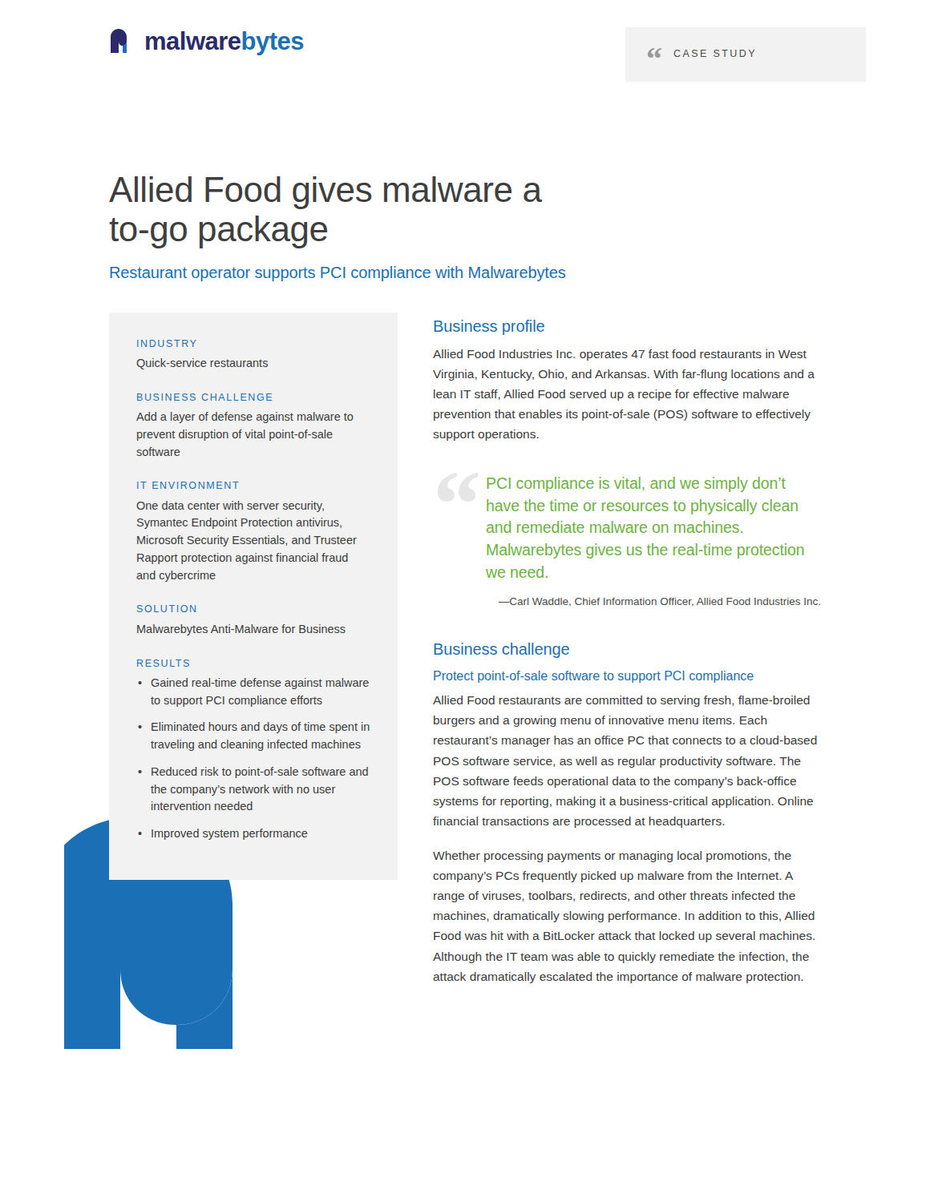malware bytes
“ CASE STUDY
Allied Food gives malware a
to-go package
Restaurant operator supports PCI compliance with Malwarebytes
Industry
Quick-service restaurants
Business challenge
Add a layer of defense against malware to prevent disruption of vital point-of-sale software
IT environment
One data center with server security, Symantec Endpoint Protection antivirus, Microsoft Security Essentials, and Trusteer Rapport protection against financial fraud and cybercrime
Solution
Malwarebytes Anti-Malware for Business
Results
Gained real-time defense against malware to support PCI compliance efforts
Eliminated hours and days of time spent in traveling and cleaning infected machines
Reduced risk to point-of-sale software and the company’s network with no user intervention needed
Improved system performance
Business profile
Allied Food Industries Inc. operates 47 fast food restaurants in West Virginia, Kentucky, Ohio, and Arkansas. With far-flung locations and a lean IT staff, Allied Food served up a recipe for effective malware prevention that enables its point-of-sale (POS) software to effectively support operations.
“
PCI compliance is vital, and we simply don’t have the time or resources to physically clean and remediate malware on machines. Malwarebytes gives us the real-time protection we need.
—Carl Waddle, Chief Information Officer, Allied Food Industries Inc.
Business challenge
Protect point-of-sale software to support PCI compliance
Allied Food restaurants are committed to serving fresh, flame-broiled burgers and a growing menu of innovative menu items. Each restaurant’s manager has an office PC that connects to a cloud-based POS software service, as well as regular productivity software. The POS software feeds operational data to the company’s back-office systems for reporting, making it a business-critical application. Online financial transactions are processed at headquarters.
Whether processing payments or managing local promotions, the company’s PCs frequently picked up malware from the Internet. A range of viruses, toolbars, redirects, and other threats infected the machines, dramatically slowing performance. In addition to this, Allied Food was hit with a BitLocker attack that locked up several machines. Although the IT team was able to quickly remediate the infection, the attack dramatically escalated the importance of malware protection.